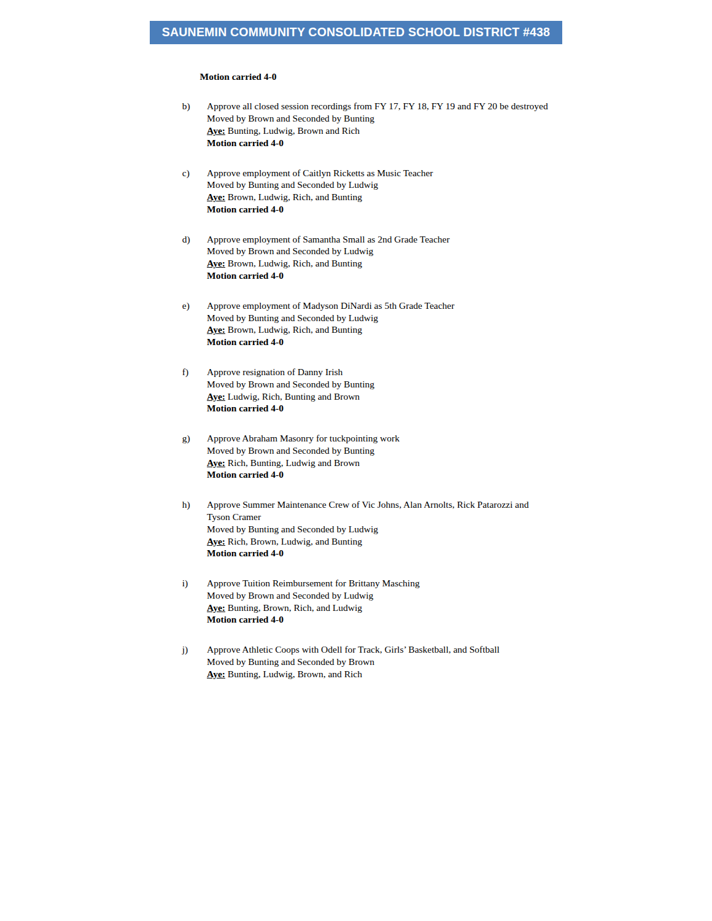SAUNEMIN COMMUNITY CONSOLIDATED SCHOOL DISTRICT #438
Motion carried 4-0
b) Approve all closed session recordings from FY 17, FY 18, FY 19 and FY 20 be destroyed Moved by Brown and Seconded by Bunting Aye: Bunting, Ludwig, Brown and Rich Motion carried 4-0
c) Approve employment of Caitlyn Ricketts as Music Teacher Moved by Bunting and Seconded by Ludwig Aye: Brown, Ludwig, Rich, and Bunting Motion carried 4-0
d) Approve employment of Samantha Small as 2nd Grade Teacher Moved by Brown and Seconded by Ludwig Aye: Brown, Ludwig, Rich, and Bunting Motion carried 4-0
e) Approve employment of Madyson DiNardi as 5th Grade Teacher Moved by Bunting and Seconded by Ludwig Aye: Brown, Ludwig, Rich, and Bunting Motion carried 4-0
f) Approve resignation of Danny Irish Moved by Brown and Seconded by Bunting Aye: Ludwig, Rich, Bunting and Brown Motion carried 4-0
g) Approve Abraham Masonry for tuckpointing work Moved by Brown and Seconded by Bunting Aye: Rich, Bunting, Ludwig and Brown Motion carried 4-0
h) Approve Summer Maintenance Crew of Vic Johns, Alan Arnolts, Rick Patarozzi and Tyson Cramer Moved by Bunting and Seconded by Ludwig Aye: Rich, Brown, Ludwig, and Bunting Motion carried 4-0
i) Approve Tuition Reimbursement for Brittany Masching Moved by Brown and Seconded by Ludwig Aye: Bunting, Brown, Rich, and Ludwig Motion carried 4-0
j) Approve Athletic Coops with Odell for Track, Girls’ Basketball, and Softball Moved by Bunting and Seconded by Brown Aye: Bunting, Ludwig, Brown, and Rich